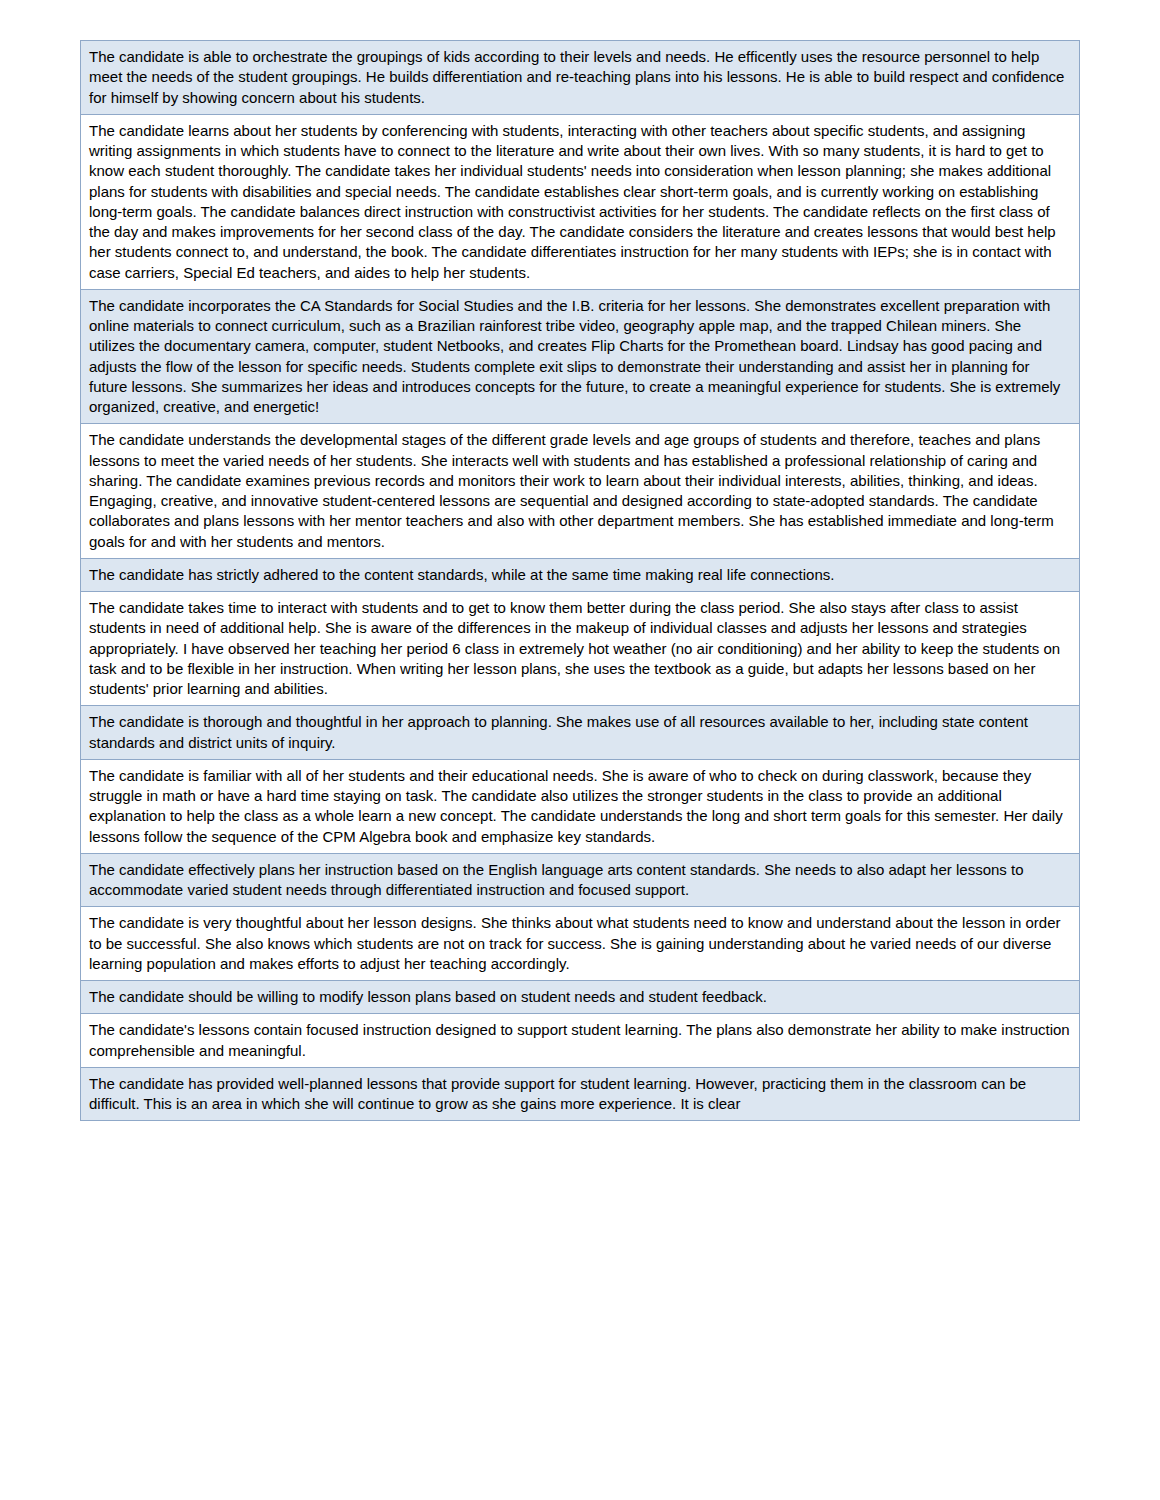| The candidate is able to orchestrate the groupings of kids according to their levels and needs. He efficently uses the resource personnel to help meet the needs of the student groupings. He builds differentiation and re-teaching plans into his lessons. He is able to build respect and confidence for himself by showing concern about his students. |
| The candidate learns about her students by conferencing with students, interacting with other teachers about specific students, and assigning writing assignments in which students have to connect to the literature and write about their own lives. With so many students, it is hard to get to know each student thoroughly. The candidate takes her individual students' needs into consideration when lesson planning; she makes additional plans for students with disabilities and special needs. The candidate establishes clear short-term goals, and is currently working on establishing long-term goals. The candidate balances direct instruction with constructivist activities for her students. The candidate reflects on the first class of the day and makes improvements for her second class of the day. The candidate considers the literature and creates lessons that would best help her students connect to, and understand, the book. The candidate differentiates instruction for her many students with IEPs; she is in contact with case carriers, Special Ed teachers, and aides to help her students. |
| The candidate incorporates the CA Standards for Social Studies and the I.B. criteria for her lessons. She demonstrates excellent preparation with online materials to connect curriculum, such as a Brazilian rainforest tribe video, geography apple map, and the trapped Chilean miners. She utilizes the documentary camera, computer, student Netbooks, and creates Flip Charts for the Promethean board. Lindsay has good pacing and adjusts the flow of the lesson for specific needs. Students complete exit slips to demonstrate their understanding and assist her in planning for future lessons. She summarizes her ideas and introduces concepts for the future, to create a meaningful experience for students. She is extremely organized, creative, and energetic! |
| The candidate understands the developmental stages of the different grade levels and age groups of students and therefore, teaches and plans lessons to meet the varied needs of her students. She interacts well with students and has established a professional relationship of caring and sharing. The candidate examines previous records and monitors their work to learn about their individual interests, abilities, thinking, and ideas. Engaging, creative, and innovative student-centered lessons are sequential and designed according to state-adopted standards. The candidate collaborates and plans lessons with her mentor teachers and also with other department members. She has established immediate and long-term goals for and with her students and mentors. |
| The candidate has strictly adhered to the content standards, while at the same time making real life connections. |
| The candidate takes time to interact with students and to get to know them better during the class period. She also stays after class to assist students in need of additional help. She is aware of the differences in the makeup of individual classes and adjusts her lessons and strategies appropriately. I have observed her teaching her period 6 class in extremely hot weather (no air conditioning) and her ability to keep the students on task and to be flexible in her instruction. When writing her lesson plans, she uses the textbook as a guide, but adapts her lessons based on her students' prior learning and abilities. |
| The candidate is thorough and thoughtful in her approach to planning. She makes use of all resources available to her, including state content standards and district units of inquiry. |
| The candidate is familiar with all of her students and their educational needs. She is aware of who to check on during classwork, because they struggle in math or have a hard time staying on task. The candidate also utilizes the stronger students in the class to provide an additional explanation to help the class as a whole learn a new concept. The candidate understands the long and short term goals for this semester. Her daily lessons follow the sequence of the CPM Algebra book and emphasize key standards. |
| The candidate effectively plans her instruction based on the English language arts content standards. She needs to also adapt her lessons to accommodate varied student needs through differentiated instruction and focused support. |
| The candidate is very thoughtful about her lesson designs. She thinks about what students need to know and understand about the lesson in order to be successful. She also knows which students are not on track for success. She is gaining understanding about he varied needs of our diverse learning population and makes efforts to adjust her teaching accordingly. |
| The candidate should be willing to modify lesson plans based on student needs and student feedback. |
| The candidate's lessons contain focused instruction designed to support student learning. The plans also demonstrate her ability to make instruction comprehensible and meaningful. |
| The candidate has provided well-planned lessons that provide support for student learning. However, practicing them in the classroom can be difficult. This is an area in which she will continue to grow as she gains more experience. It is clear |